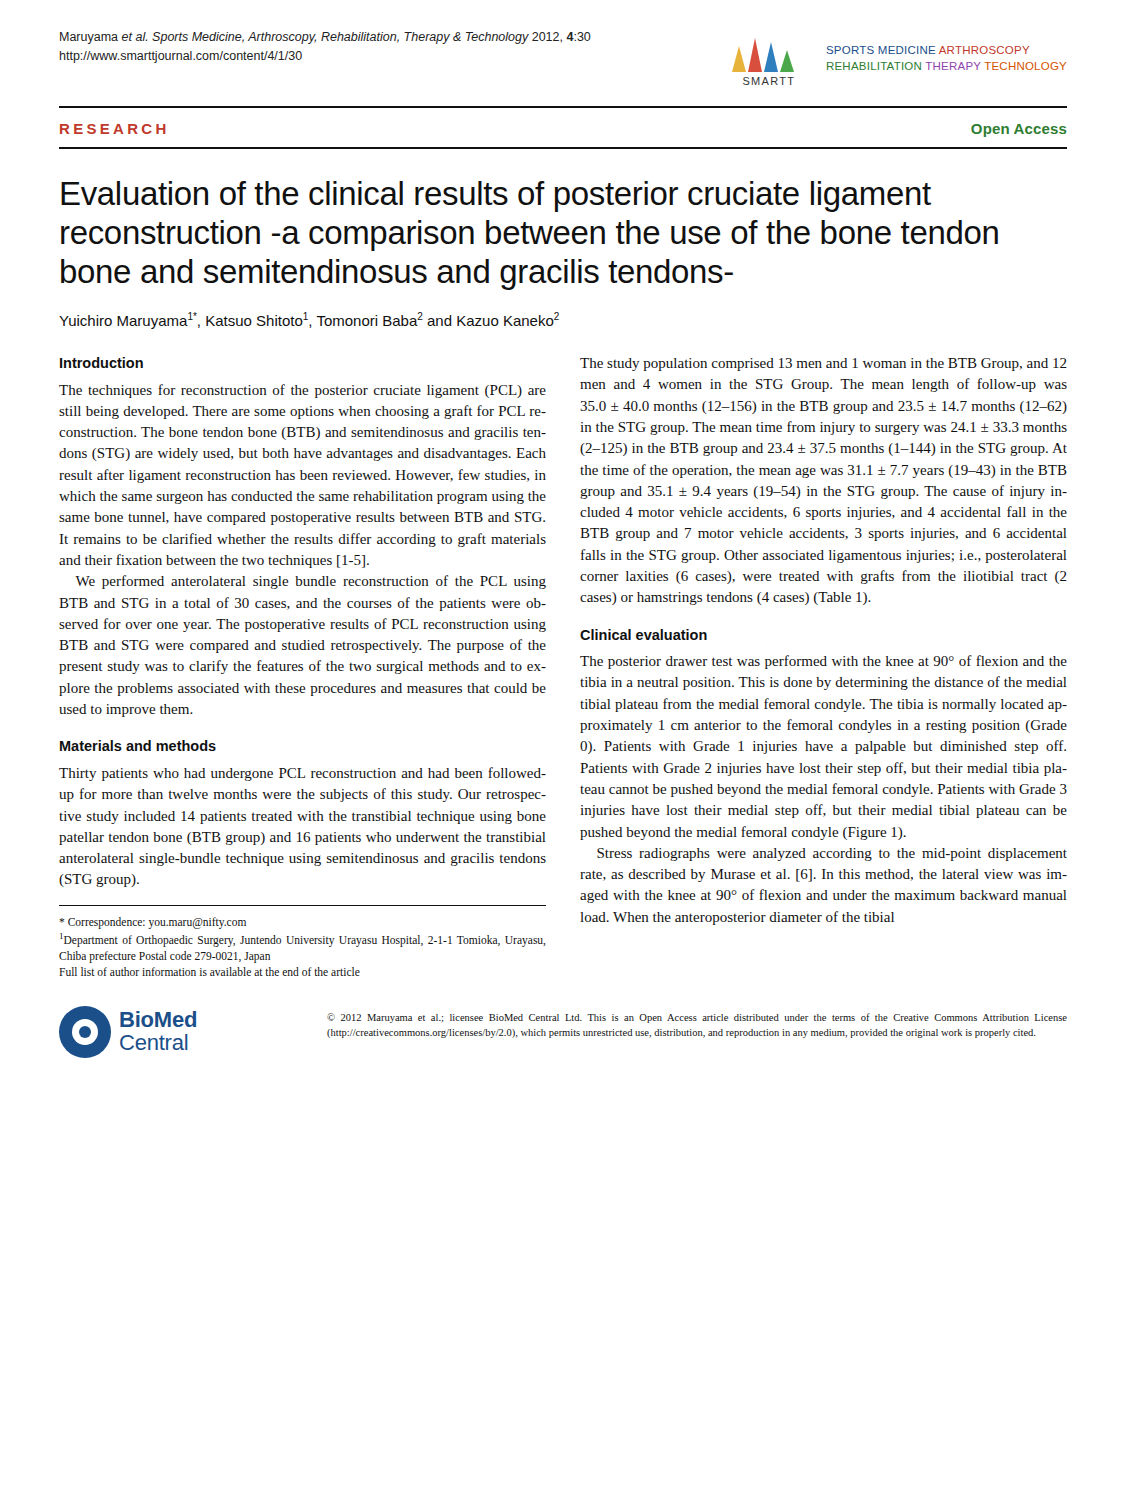Maruyama et al. Sports Medicine, Arthroscopy, Rehabilitation, Therapy & Technology 2012, 4:30
http://www.smarttjournal.com/content/4/1/30
SMARTT
Sports Medicine Arthroscopy
Rehabilitation Therapy Technology
RESEARCH
Open Access
Evaluation of the clinical results of posterior cruciate ligament reconstruction -a comparison between the use of the bone tendon bone and semitendinosus and gracilis tendons-
Yuichiro Maruyama1*, Katsuo Shitoto1, Tomonori Baba2 and Kazuo Kaneko2
Introduction
The techniques for reconstruction of the posterior cruciate ligament (PCL) are still being developed. There are some options when choosing a graft for PCL reconstruction. The bone tendon bone (BTB) and semitendinosus and gracilis tendons (STG) are widely used, but both have advantages and disadvantages. Each result after ligament reconstruction has been reviewed. However, few studies, in which the same surgeon has conducted the same rehabilitation program using the same bone tunnel, have compared postoperative results between BTB and STG. It remains to be clarified whether the results differ according to graft materials and their fixation between the two techniques [1-5].
We performed anterolateral single bundle reconstruction of the PCL using BTB and STG in a total of 30 cases, and the courses of the patients were observed for over one year. The postoperative results of PCL reconstruction using BTB and STG were compared and studied retrospectively. The purpose of the present study was to clarify the features of the two surgical methods and to explore the problems associated with these procedures and measures that could be used to improve them.
Materials and methods
Thirty patients who had undergone PCL reconstruction and had been followed-up for more than twelve months were the subjects of this study. Our retrospective study included 14 patients treated with the transtibial technique using bone patellar tendon bone (BTB group) and 16 patients who underwent the transtibial anterolateral single-bundle technique using semitendinosus and gracilis tendons (STG group).
* Correspondence: you.maru@nifty.com
1Department of Orthopaedic Surgery, Juntendo University Urayasu Hospital, 2-1-1 Tomioka, Urayasu, Chiba prefecture Postal code 279-0021, Japan
Full list of author information is available at the end of the article
The study population comprised 13 men and 1 woman in the BTB Group, and 12 men and 4 women in the STG Group. The mean length of follow-up was 35.0 ± 40.0 months (12–156) in the BTB group and 23.5 ± 14.7 months (12–62) in the STG group. The mean time from injury to surgery was 24.1 ± 33.3 months (2–125) in the BTB group and 23.4 ± 37.5 months (1–144) in the STG group. At the time of the operation, the mean age was 31.1 ± 7.7 years (19–43) in the BTB group and 35.1 ± 9.4 years (19–54) in the STG group. The cause of injury included 4 motor vehicle accidents, 6 sports injuries, and 4 accidental fall in the BTB group and 7 motor vehicle accidents, 3 sports injuries, and 6 accidental falls in the STG group. Other associated ligamentous injuries; i.e., posterolateral corner laxities (6 cases), were treated with grafts from the iliotibial tract (2 cases) or hamstrings tendons (4 cases) (Table 1).
Clinical evaluation
The posterior drawer test was performed with the knee at 90° of flexion and the tibia in a neutral position. This is done by determining the distance of the medial tibial plateau from the medial femoral condyle. The tibia is normally located approximately 1 cm anterior to the femoral condyles in a resting position (Grade 0). Patients with Grade 1 injuries have a palpable but diminished step off. Patients with Grade 2 injuries have lost their step off, but their medial tibia plateau cannot be pushed beyond the medial femoral condyle. Patients with Grade 3 injuries have lost their medial step off, but their medial tibial plateau can be pushed beyond the medial femoral condyle (Figure 1).
Stress radiographs were analyzed according to the mid-point displacement rate, as described by Murase et al. [6]. In this method, the lateral view was imaged with the knee at 90° of flexion and under the maximum backward manual load. When the anteroposterior diameter of the tibial
BioMed Central
© 2012 Maruyama et al.; licensee BioMed Central Ltd. This is an Open Access article distributed under the terms of the Creative Commons Attribution License (http://creativecommons.org/licenses/by/2.0), which permits unrestricted use, distribution, and reproduction in any medium, provided the original work is properly cited.